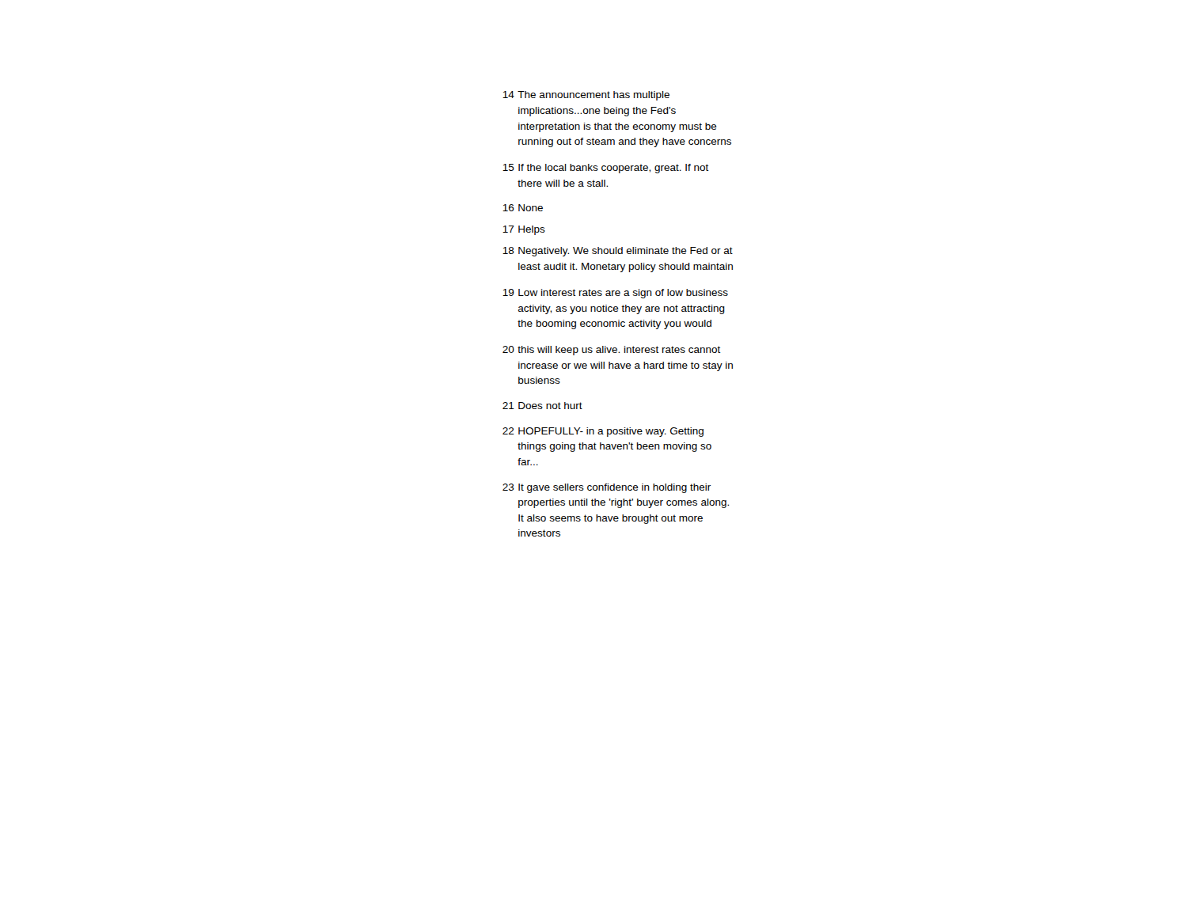14
The announcement has multiple implications...one being the Fed's interpretation is that the economy must be running out of steam and they have concerns pertaining to deterioration of market conditions, another being the political implications going into a presidential election. The timing just prior to the heavy real estate buying season may moderate activity, as potential buyers may hold out longer, as raising rates are not a certainty and may be delayed further.
15
If the local banks cooperate, great. If not there will be a stall.
16
None
17
Helps
18
Negatively. We should eliminate the Fed or at least audit it. Monetary policy should maintain a stable currency and fiscal policy should keep taxes at a minimum. Interest rates should be set by the market.
19
Low interest rates are a sign of low business activity, as you notice they are not attracting the booming economic activity you would expect. While the FED can control short-term rates, the market determines long-term rates, and the long-term rates are at all-time lows.
20
this will keep us alive. interest rates cannot increase or we will have a hard time to stay in busienss
21
Does not hurt
22
HOPEFULLY- in a positive way. Getting things going that haven't been moving so far...
23
It gave sellers confidence in holding their properties until the 'right' buyer comes along. It also seems to have brought out more investors